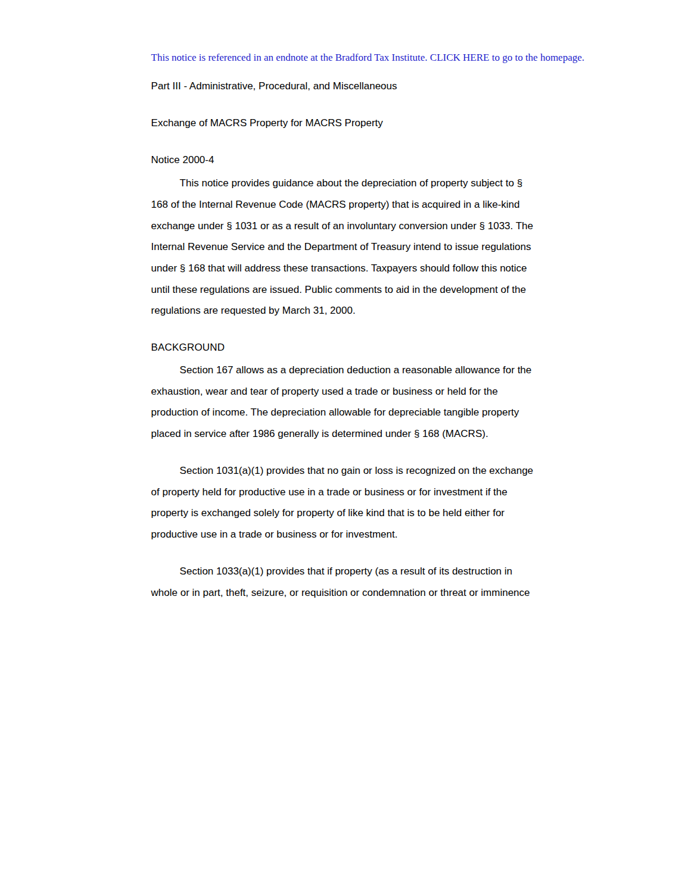This notice is referenced in an endnote at the Bradford Tax Institute. CLICK HERE to go to the homepage.
Part III - Administrative, Procedural, and Miscellaneous
Exchange of MACRS Property for MACRS Property
Notice 2000-4
This notice provides guidance about the depreciation of property subject to § 168 of the Internal Revenue Code (MACRS property) that is acquired in a like-kind exchange under § 1031 or as a result of an involuntary conversion under § 1033. The Internal Revenue Service and the Department of Treasury intend to issue regulations under § 168 that will address these transactions. Taxpayers should follow this notice until these regulations are issued. Public comments to aid in the development of the regulations are requested by March 31, 2000.
BACKGROUND
Section 167 allows as a depreciation deduction a reasonable allowance for the exhaustion, wear and tear of property used a trade or business or held for the production of income. The depreciation allowable for depreciable tangible property placed in service after 1986 generally is determined under § 168 (MACRS).
Section 1031(a)(1) provides that no gain or loss is recognized on the exchange of property held for productive use in a trade or business or for investment if the property is exchanged solely for property of like kind that is to be held either for productive use in a trade or business or for investment.
Section 1033(a)(1) provides that if property (as a result of its destruction in whole or in part, theft, seizure, or requisition or condemnation or threat or imminence